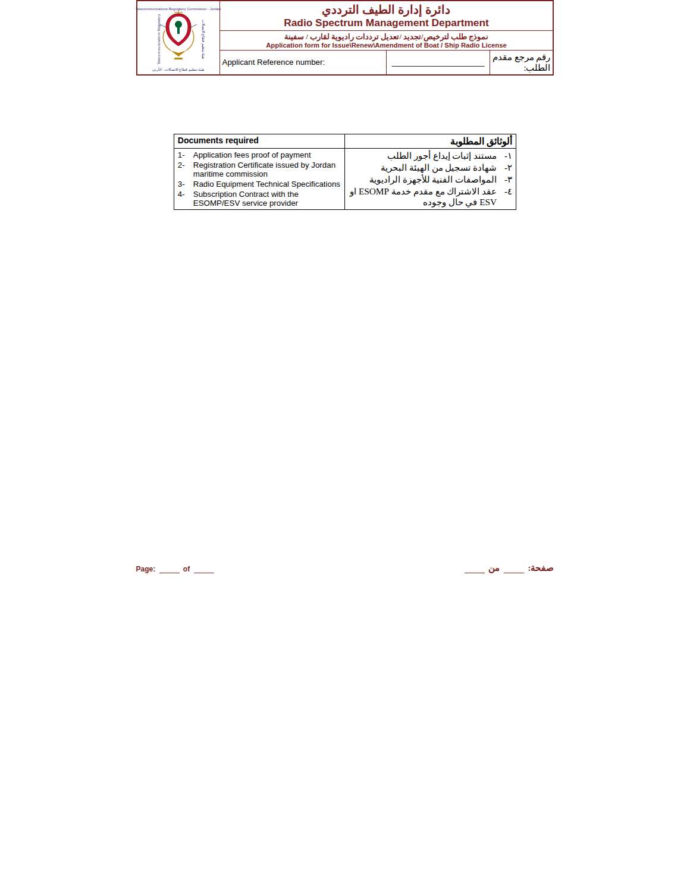| Telecommunications Regulatory Commission - Jordan Telecommunications Regulatory هيئة تنظيم قطاع الاتصالات هيئة تنظيم قطاع الاتصالات - الأردن | دائرة إدارة الطيف الترددي Radio Spectrum Management Department |
| نموذج طلب لترخيص/تجديد /تعديل ترددات راديوية لقارب / سفينة Application form for Issue\Renew\Amendment of Boat / Ship Radio License |
| Applicant Reference number: | / _____________________ / رقم مرجع مقدم الطلب: / |
| Documents required | ألوثائق المطلوبة |
| --- | --- |
| / 1- / Application fees proof of payment / / 2- / Registration Certificate issued by Jordan maritime commission / / 3- / Radio Equipment Technical Specifications / / 4- / Subscription Contract with the ESOMP/ESV service provider / | / ١- / مستند إثبات إيداع أجور الطلب / / ٢- / شهادة تسجيل من الهيئة البحرية / / ٣- / المواصفات الفنية للأجهزة الراديوية / / ٤- / عقد الاشتراك مع مقدم خدمة ESOMP او ESV في حال وجوده / |
Page: of
صفحة: من